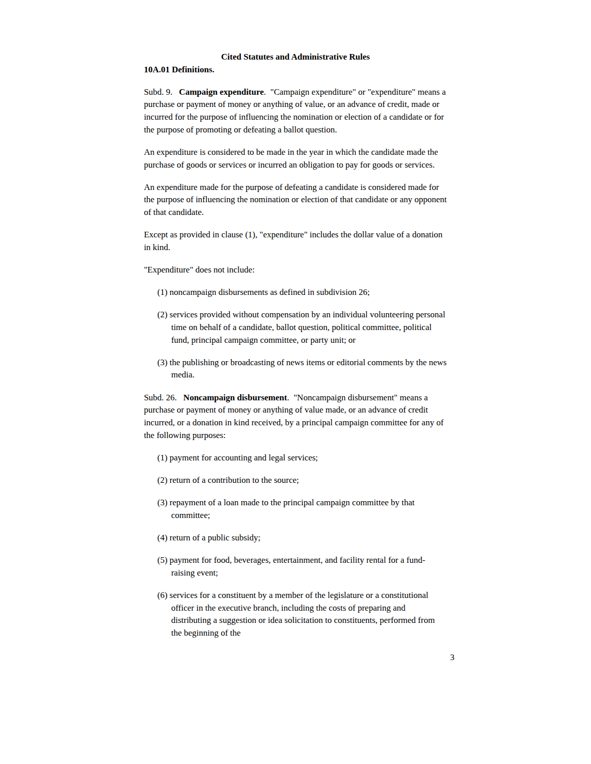Cited Statutes and Administrative Rules
10A.01 Definitions.
Subd. 9. Campaign expenditure. "Campaign expenditure" or "expenditure" means a purchase or payment of money or anything of value, or an advance of credit, made or incurred for the purpose of influencing the nomination or election of a candidate or for the purpose of promoting or defeating a ballot question.
An expenditure is considered to be made in the year in which the candidate made the purchase of goods or services or incurred an obligation to pay for goods or services.
An expenditure made for the purpose of defeating a candidate is considered made for the purpose of influencing the nomination or election of that candidate or any opponent of that candidate.
Except as provided in clause (1), "expenditure" includes the dollar value of a donation in kind.
"Expenditure" does not include:
(1) noncampaign disbursements as defined in subdivision 26;
(2) services provided without compensation by an individual volunteering personal time on behalf of a candidate, ballot question, political committee, political fund, principal campaign committee, or party unit; or
(3) the publishing or broadcasting of news items or editorial comments by the news media.
Subd. 26. Noncampaign disbursement. "Noncampaign disbursement" means a purchase or payment of money or anything of value made, or an advance of credit incurred, or a donation in kind received, by a principal campaign committee for any of the following purposes:
(1) payment for accounting and legal services;
(2) return of a contribution to the source;
(3) repayment of a loan made to the principal campaign committee by that committee;
(4) return of a public subsidy;
(5) payment for food, beverages, entertainment, and facility rental for a fund-raising event;
(6) services for a constituent by a member of the legislature or a constitutional officer in the executive branch, including the costs of preparing and distributing a suggestion or idea solicitation to constituents, performed from the beginning of the
3